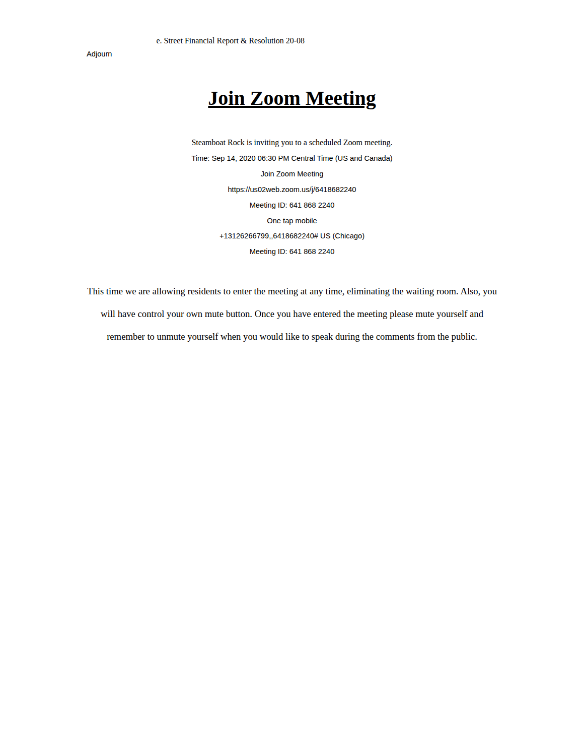Street Financial Report & Resolution 20-08
Adjourn
Join Zoom Meeting
Steamboat Rock is inviting you to a scheduled Zoom meeting.
Time: Sep 14, 2020 06:30 PM Central Time (US and Canada)
Join Zoom Meeting
https://us02web.zoom.us/j/6418682240
Meeting ID: 641 868 2240
One tap mobile
+13126266799,,6418682240# US (Chicago)
Meeting ID: 641 868 2240
This time we are allowing residents to enter the meeting at any time, eliminating the waiting room. Also, you will have control your own mute button. Once you have entered the meeting please mute yourself and remember to unmute yourself when you would like to speak during the comments from the public.